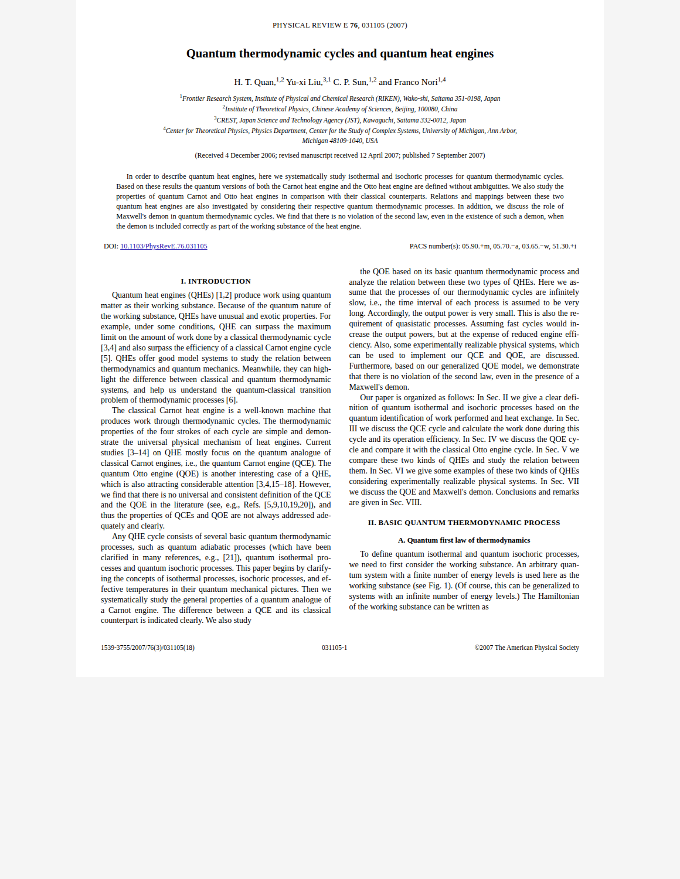PHYSICAL REVIEW E 76, 031105 (2007)
Quantum thermodynamic cycles and quantum heat engines
H. T. Quan,1,2 Yu-xi Liu,3,1 C. P. Sun,1,2 and Franco Nori1,4
1Frontier Research System, Institute of Physical and Chemical Research (RIKEN), Wako-shi, Saitama 351-0198, Japan
2Institute of Theoretical Physics, Chinese Academy of Sciences, Beijing, 100080, China
3CREST, Japan Science and Technology Agency (JST), Kawaguchi, Saitama 332-0012, Japan
4Center for Theoretical Physics, Physics Department, Center for the Study of Complex Systems, University of Michigan, Ann Arbor,
Michigan 48109-1040, USA
(Received 4 December 2006; revised manuscript received 12 April 2007; published 7 September 2007)
In order to describe quantum heat engines, here we systematically study isothermal and isochoric processes for quantum thermodynamic cycles. Based on these results the quantum versions of both the Carnot heat engine and the Otto heat engine are defined without ambiguities. We also study the properties of quantum Carnot and Otto heat engines in comparison with their classical counterparts. Relations and mappings between these two quantum heat engines are also investigated by considering their respective quantum thermodynamic processes. In addition, we discuss the role of Maxwell's demon in quantum thermodynamic cycles. We find that there is no violation of the second law, even in the existence of such a demon, when the demon is included correctly as part of the working substance of the heat engine.
DOI: 10.1103/PhysRevE.76.031105 PACS number(s): 05.90.+m, 05.70.−a, 03.65.−w, 51.30.+i
I. INTRODUCTION
Quantum heat engines (QHEs) [1,2] produce work using quantum matter as their working substance. Because of the quantum nature of the working substance, QHEs have unusual and exotic properties. For example, under some conditions, QHE can surpass the maximum limit on the amount of work done by a classical thermodynamic cycle [3,4] and also surpass the efficiency of a classical Carnot engine cycle [5]. QHEs offer good model systems to study the relation between thermodynamics and quantum mechanics. Meanwhile, they can highlight the difference between classical and quantum thermodynamic systems, and help us understand the quantum-classical transition problem of thermodynamic processes [6].
The classical Carnot heat engine is a well-known machine that produces work through thermodynamic cycles. The thermodynamic properties of the four strokes of each cycle are simple and demonstrate the universal physical mechanism of heat engines. Current studies [3–14] on QHE mostly focus on the quantum analogue of classical Carnot engines, i.e., the quantum Carnot engine (QCE). The quantum Otto engine (QOE) is another interesting case of a QHE, which is also attracting considerable attention [3,4,15–18]. However, we find that there is no universal and consistent definition of the QCE and the QOE in the literature (see, e.g., Refs. [5,9,10,19,20]), and thus the properties of QCEs and QOE are not always addressed adequately and clearly.
Any QHE cycle consists of several basic quantum thermodynamic processes, such as quantum adiabatic processes (which have been clarified in many references, e.g., [21]), quantum isothermal processes and quantum isochoric processes. This paper begins by clarifying the concepts of isothermal processes, isochoric processes, and effective temperatures in their quantum mechanical pictures. Then we systematically study the general properties of a quantum analogue of a Carnot engine. The difference between a QCE and its classical counterpart is indicated clearly. We also study
the QOE based on its basic quantum thermodynamic process and analyze the relation between these two types of QHEs. Here we assume that the processes of our thermodynamic cycles are infinitely slow, i.e., the time interval of each process is assumed to be very long. Accordingly, the output power is very small. This is also the requirement of quasistatic processes. Assuming fast cycles would increase the output powers, but at the expense of reduced engine efficiency. Also, some experimentally realizable physical systems, which can be used to implement our QCE and QOE, are discussed. Furthermore, based on our generalized QOE model, we demonstrate that there is no violation of the second law, even in the presence of a Maxwell's demon.
Our paper is organized as follows: In Sec. II we give a clear definition of quantum isothermal and isochoric processes based on the quantum identification of work performed and heat exchange. In Sec. III we discuss the QCE cycle and calculate the work done during this cycle and its operation efficiency. In Sec. IV we discuss the QOE cycle and compare it with the classical Otto engine cycle. In Sec. V we compare these two kinds of QHEs and study the relation between them. In Sec. VI we give some examples of these two kinds of QHEs considering experimentally realizable physical systems. In Sec. VII we discuss the QOE and Maxwell's demon. Conclusions and remarks are given in Sec. VIII.
II. BASIC QUANTUM THERMODYNAMIC PROCESS
A. Quantum first law of thermodynamics
To define quantum isothermal and quantum isochoric processes, we need to first consider the working substance. An arbitrary quantum system with a finite number of energy levels is used here as the working substance (see Fig. 1). (Of course, this can be generalized to systems with an infinite number of energy levels.) The Hamiltonian of the working substance can be written as
1539-3755/2007/76(3)/031105(18) 031105-1 ©2007 The American Physical Society